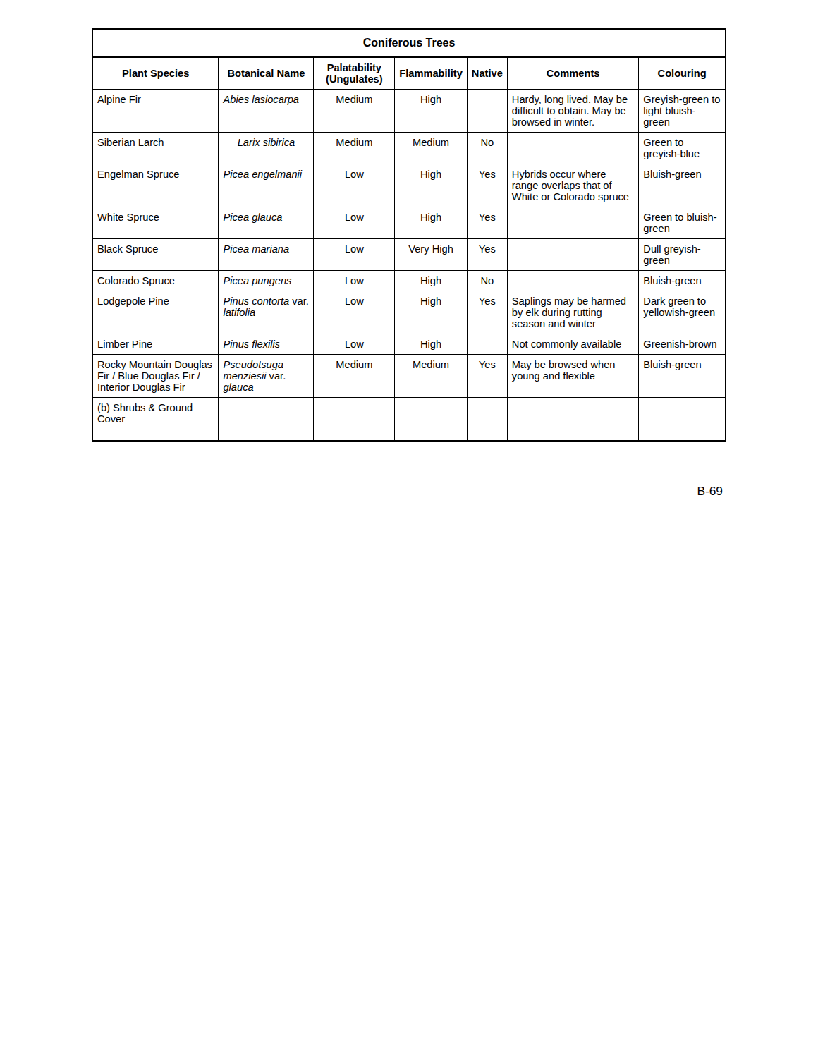Coniferous Trees
| Plant Species | Botanical Name | Palatability (Ungulates) | Flammability | Native | Comments | Colouring |
| --- | --- | --- | --- | --- | --- | --- |
| Alpine Fir | Abies lasiocarpa | Medium | High | | Hardy, long lived. May be difficult to obtain. May be browsed in winter. | Greyish-green to light bluish-green |
| Siberian Larch | Larix sibirica | Medium | Medium | No | | Green to greyish-blue |
| Engelman Spruce | Picea engelmanii | Low | High | Yes | Hybrids occur where range overlaps that of White or Colorado spruce | Bluish-green |
| White Spruce | Picea glauca | Low | High | Yes | | Green to bluish-green |
| Black Spruce | Picea mariana | Low | Very High | Yes | | Dull greyish-green |
| Colorado Spruce | Picea pungens | Low | High | No | | Bluish-green |
| Lodgepole Pine | Pinus contorta var. latifolia | Low | High | Yes | Saplings may be harmed by elk during rutting season and winter | Dark green to yellowish-green |
| Limber Pine | Pinus flexilis | Low | High | | Not commonly available | Greenish-brown |
| Rocky Mountain Douglas Fir / Blue Douglas Fir / Interior Douglas Fir | Pseudotsuga menziesii var. glauca | Medium | Medium | Yes | May be browsed when young and flexible | Bluish-green |
| (b) Shrubs & Ground Cover | | | | | | |
B-69